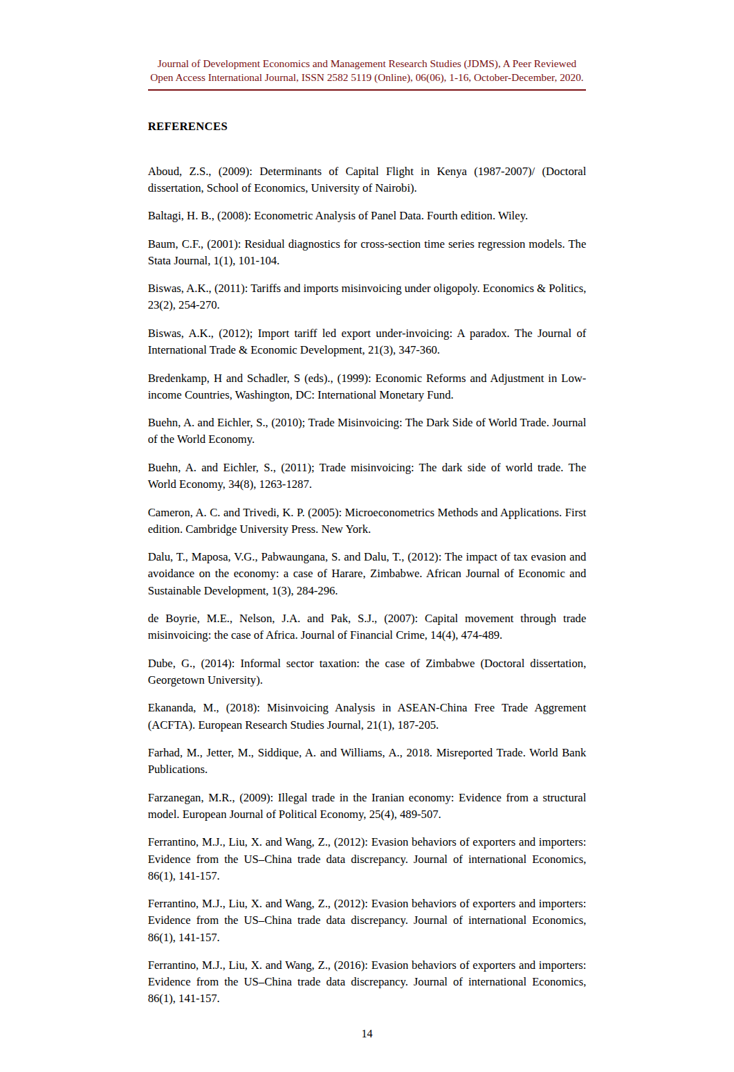Journal of Development Economics and Management Research Studies (JDMS), A Peer Reviewed Open Access International Journal, ISSN 2582 5119 (Online), 06(06), 1-16, October-December, 2020.
REFERENCES
Aboud, Z.S., (2009): Determinants of Capital Flight in Kenya (1987-2007)/ (Doctoral dissertation, School of Economics, University of Nairobi).
Baltagi, H. B., (2008): Econometric Analysis of Panel Data. Fourth edition. Wiley.
Baum, C.F., (2001): Residual diagnostics for cross-section time series regression models. The Stata Journal, 1(1), 101-104.
Biswas, A.K., (2011): Tariffs and imports misinvoicing under oligopoly. Economics & Politics, 23(2), 254-270.
Biswas, A.K., (2012); Import tariff led export under-invoicing: A paradox. The Journal of International Trade & Economic Development, 21(3), 347-360.
Bredenkamp, H and Schadler, S (eds)., (1999): Economic Reforms and Adjustment in Low-income Countries, Washington, DC: International Monetary Fund.
Buehn, A. and Eichler, S., (2010); Trade Misinvoicing: The Dark Side of World Trade. Journal of the World Economy.
Buehn, A. and Eichler, S., (2011); Trade misinvoicing: The dark side of world trade. The World Economy, 34(8), 1263-1287.
Cameron, A. C. and Trivedi, K. P. (2005): Microeconometrics Methods and Applications. First edition. Cambridge University Press. New York.
Dalu, T., Maposa, V.G., Pabwaungana, S. and Dalu, T., (2012): The impact of tax evasion and avoidance on the economy: a case of Harare, Zimbabwe. African Journal of Economic and Sustainable Development, 1(3), 284-296.
de Boyrie, M.E., Nelson, J.A. and Pak, S.J., (2007): Capital movement through trade misinvoicing: the case of Africa. Journal of Financial Crime, 14(4), 474-489.
Dube, G., (2014): Informal sector taxation: the case of Zimbabwe (Doctoral dissertation, Georgetown University).
Ekananda, M., (2018): Misinvoicing Analysis in ASEAN-China Free Trade Aggrement (ACFTA). European Research Studies Journal, 21(1), 187-205.
Farhad, M., Jetter, M., Siddique, A. and Williams, A., 2018. Misreported Trade. World Bank Publications.
Farzanegan, M.R., (2009): Illegal trade in the Iranian economy: Evidence from a structural model. European Journal of Political Economy, 25(4), 489-507.
Ferrantino, M.J., Liu, X. and Wang, Z., (2012): Evasion behaviors of exporters and importers: Evidence from the US–China trade data discrepancy. Journal of international Economics, 86(1), 141-157.
Ferrantino, M.J., Liu, X. and Wang, Z., (2012): Evasion behaviors of exporters and importers: Evidence from the US–China trade data discrepancy. Journal of international Economics, 86(1), 141-157.
Ferrantino, M.J., Liu, X. and Wang, Z., (2016): Evasion behaviors of exporters and importers: Evidence from the US–China trade data discrepancy. Journal of international Economics, 86(1), 141-157.
14